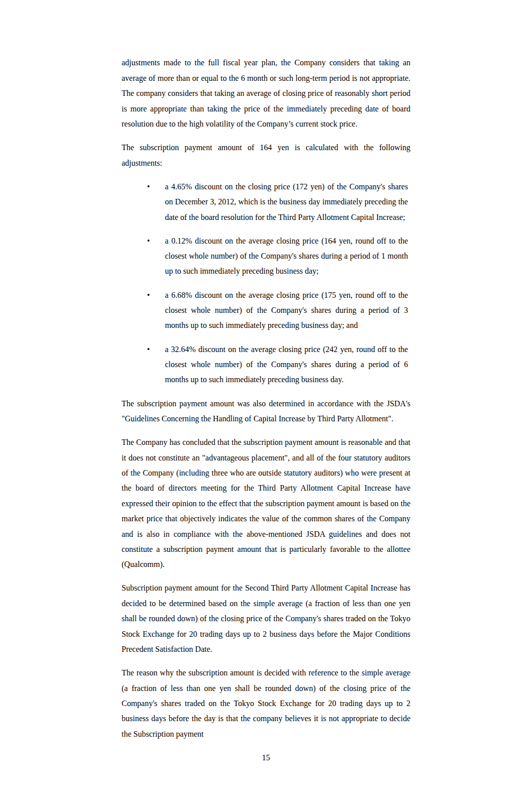adjustments made to the full fiscal year plan, the Company considers that taking an average of more than or equal to the 6 month or such long-term period is not appropriate. The company considers that taking an average of closing price of reasonably short period is more appropriate than taking the price of the immediately preceding date of board resolution due to the high volatility of the Company’s current stock price.
The subscription payment amount of 164 yen is calculated with the following adjustments:
a 4.65% discount on the closing price (172 yen) of the Company's shares on December 3, 2012, which is the business day immediately preceding the date of the board resolution for the Third Party Allotment Capital Increase;
a 0.12% discount on the average closing price (164 yen, round off to the closest whole number) of the Company's shares during a period of 1 month up to such immediately preceding business day;
a 6.68% discount on the average closing price (175 yen, round off to the closest whole number) of the Company's shares during a period of 3 months up to such immediately preceding business day; and
a 32.64% discount on the average closing price (242 yen, round off to the closest whole number) of the Company's shares during a period of 6 months up to such immediately preceding business day.
The subscription payment amount was also determined in accordance with the JSDA's "Guidelines Concerning the Handling of Capital Increase by Third Party Allotment".
The Company has concluded that the subscription payment amount is reasonable and that it does not constitute an "advantageous placement", and all of the four statutory auditors of the Company (including three who are outside statutory auditors) who were present at the board of directors meeting for the Third Party Allotment Capital Increase have expressed their opinion to the effect that the subscription payment amount is based on the market price that objectively indicates the value of the common shares of the Company and is also in compliance with the above-mentioned JSDA guidelines and does not constitute a subscription payment amount that is particularly favorable to the allottee (Qualcomm).
Subscription payment amount for the Second Third Party Allotment Capital Increase has decided to be determined based on the simple average (a fraction of less than one yen shall be rounded down) of the closing price of the Company's shares traded on the Tokyo Stock Exchange for 20 trading days up to 2 business days before the Major Conditions Precedent Satisfaction Date.
The reason why the subscription amount is decided with reference to the simple average (a fraction of less than one yen shall be rounded down) of the closing price of the Company's shares traded on the Tokyo Stock Exchange for 20 trading days up to 2 business days before the day is that the company believes it is not appropriate to decide the Subscription payment
15